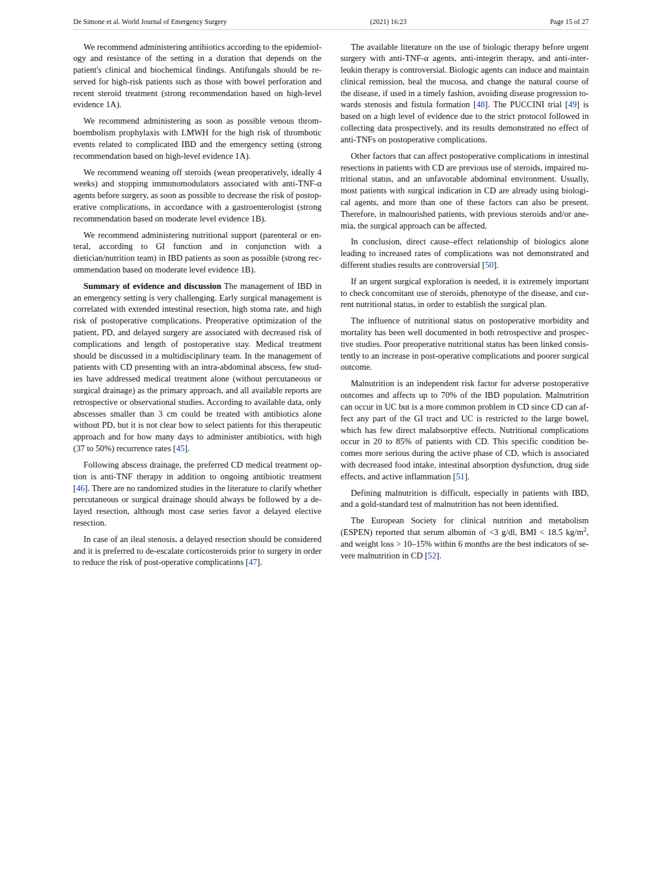De Simone et al. World Journal of Emergency Surgery (2021) 16:23 Page 15 of 27
We recommend administering antibiotics according to the epidemiology and resistance of the setting in a duration that depends on the patient's clinical and biochemical findings. Antifungals should be reserved for high-risk patients such as those with bowel perforation and recent steroid treatment (strong recommendation based on high-level evidence 1A).
We recommend administering as soon as possible venous thromboembolism prophylaxis with LMWH for the high risk of thrombotic events related to complicated IBD and the emergency setting (strong recommendation based on high-level evidence 1A).
We recommend weaning off steroids (wean preoperatively, ideally 4 weeks) and stopping immunomodulators associated with anti-TNF-α agents before surgery, as soon as possible to decrease the risk of postoperative complications, in accordance with a gastroenterologist (strong recommendation based on moderate level evidence 1B).
We recommend administering nutritional support (parenteral or enteral, according to GI function and in conjunction with a dietician/nutrition team) in IBD patients as soon as possible (strong recommendation based on moderate level evidence 1B).
Summary of evidence and discussion The management of IBD in an emergency setting is very challenging. Early surgical management is correlated with extended intestinal resection, high stoma rate, and high risk of postoperative complications. Preoperative optimization of the patient, PD, and delayed surgery are associated with decreased risk of complications and length of postoperative stay. Medical treatment should be discussed in a multidisciplinary team. In the management of patients with CD presenting with an intra-abdominal abscess, few studies have addressed medical treatment alone (without percutaneous or surgical drainage) as the primary approach, and all available reports are retrospective or observational studies. According to available data, only abscesses smaller than 3 cm could be treated with antibiotics alone without PD, but it is not clear how to select patients for this therapeutic approach and for how many days to administer antibiotics, with high (37 to 50%) recurrence rates [45].
Following abscess drainage, the preferred CD medical treatment option is anti-TNF therapy in addition to ongoing antibiotic treatment [46]. There are no randomized studies in the literature to clarify whether percutaneous or surgical drainage should always be followed by a delayed resection, although most case series favor a delayed elective resection.
In case of an ileal stenosis, a delayed resection should be considered and it is preferred to de-escalate corticosteroids prior to surgery in order to reduce the risk of post-operative complications [47].
The available literature on the use of biologic therapy before urgent surgery with anti-TNF-α agents, anti-integrin therapy, and anti-interleukin therapy is controversial. Biologic agents can induce and maintain clinical remission, heal the mucosa, and change the natural course of the disease, if used in a timely fashion, avoiding disease progression towards stenosis and fistula formation [48]. The PUCCINI trial [49] is based on a high level of evidence due to the strict protocol followed in collecting data prospectively, and its results demonstrated no effect of anti-TNFs on postoperative complications.
Other factors that can affect postoperative complications in intestinal resections in patients with CD are previous use of steroids, impaired nutritional status, and an unfavorable abdominal environment. Usually, most patients with surgical indication in CD are already using biological agents, and more than one of these factors can also be present. Therefore, in malnourished patients, with previous steroids and/or anemia, the surgical approach can be affected.
In conclusion, direct cause–effect relationship of biologics alone leading to increased rates of complications was not demonstrated and different studies results are controversial [50].
If an urgent surgical exploration is needed, it is extremely important to check concomitant use of steroids, phenotype of the disease, and current nutritional status, in order to establish the surgical plan.
The influence of nutritional status on postoperative morbidity and mortality has been well documented in both retrospective and prospective studies. Poor preoperative nutritional status has been linked consistently to an increase in post-operative complications and poorer surgical outcome.
Malnutrition is an independent risk factor for adverse postoperative outcomes and affects up to 70% of the IBD population. Malnutrition can occur in UC but is a more common problem in CD since CD can affect any part of the GI tract and UC is restricted to the large bowel, which has few direct malabsorptive effects. Nutritional complications occur in 20 to 85% of patients with CD. This specific condition becomes more serious during the active phase of CD, which is associated with decreased food intake, intestinal absorption dysfunction, drug side effects, and active inflammation [51].
Defining malnutrition is difficult, especially in patients with IBD, and a gold-standard test of malnutrition has not been identified.
The European Society for clinical nutrition and metabolism (ESPEN) reported that serum albumin of <3 g/dl, BMI < 18.5 kg/m2, and weight loss > 10–15% within 6 months are the best indicators of severe malnutrition in CD [52].